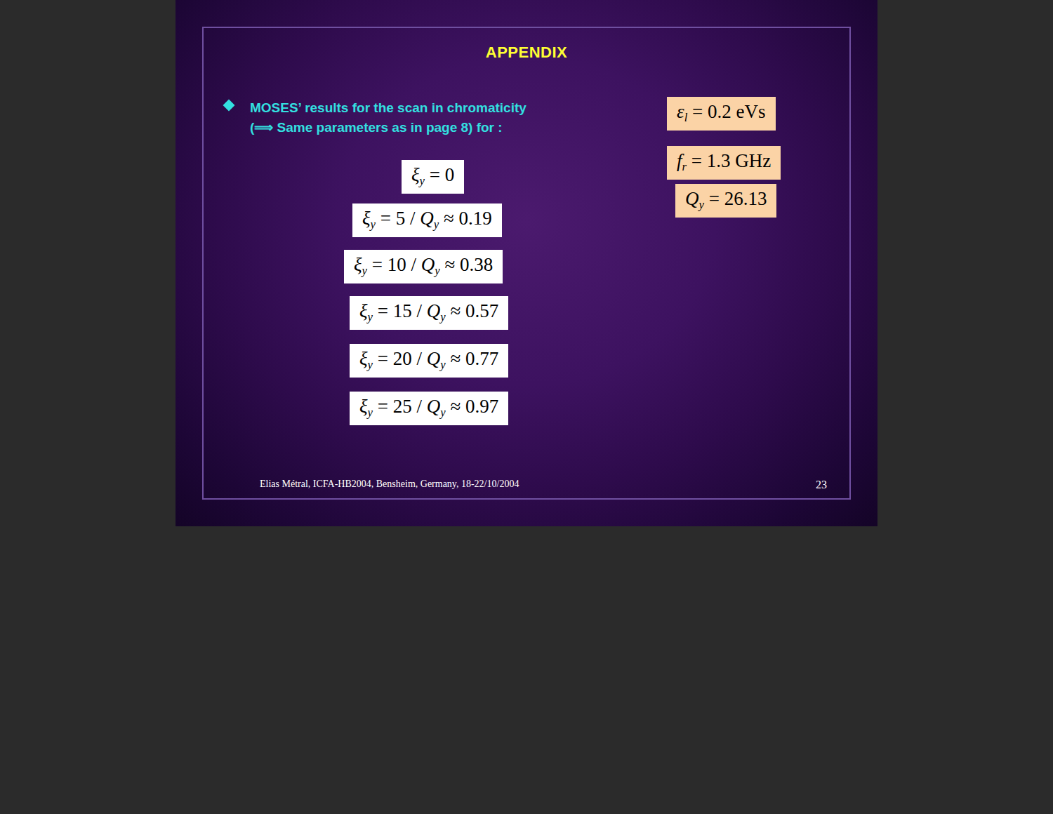APPENDIX
MOSES’ results for the scan in chromaticity
(⟹ Same parameters as in page 8) for :
ξy = 0
ξy = 5 / Qy ≈ 0.19
ξy = 10 / Qy ≈ 0.38
ξy = 15 / Qy ≈ 0.57
ξy = 20 / Qy ≈ 0.77
ξy = 25 / Qy ≈ 0.97
εl = 0.2 eVs
fr = 1.3 GHz
Qy = 26.13
Elias Métral, ICFA-HB2004, Bensheim, Germany, 18-22/10/2004
23